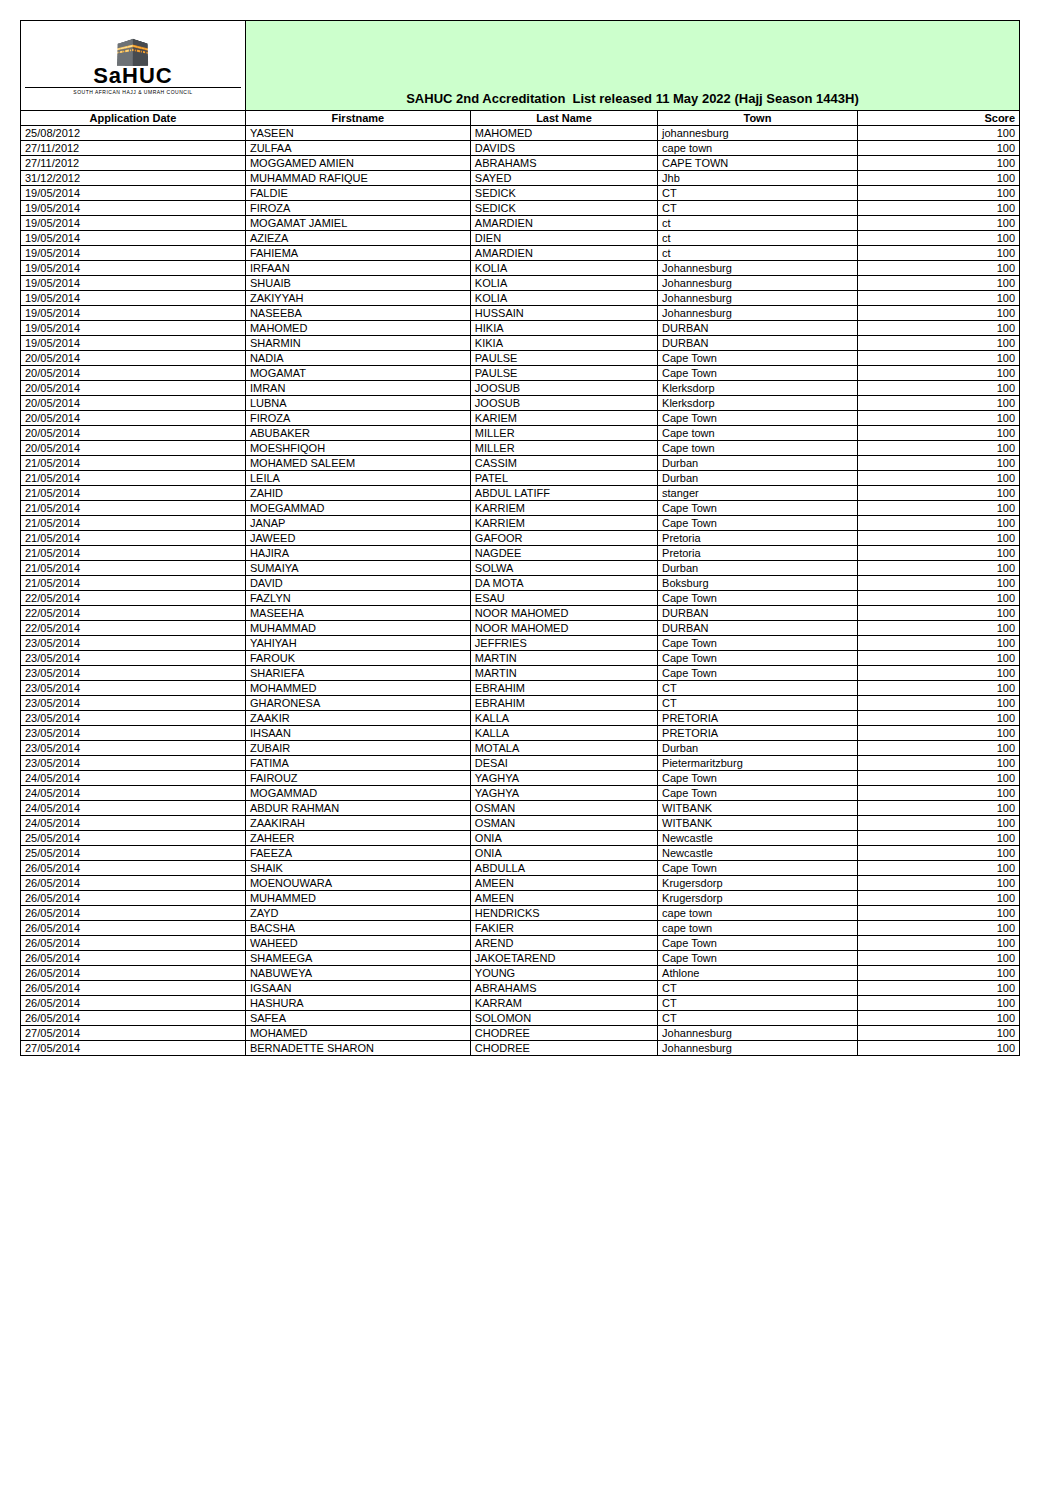| 🕋 SaHUC SOUTH AFRICAN HAJJ & UMRAH COUNCIL | SAHUC 2nd Accreditation List released 11 May 2022 (Hajj Season 1443H) |
| Application Date | Firstname | Last Name | Town | Score |
| 25/08/2012 | YASEEN | MAHOMED | johannesburg | 100 |
| 27/11/2012 | ZULFAA | DAVIDS | cape town | 100 |
| 27/11/2012 | MOGGAMED AMIEN | ABRAHAMS | CAPE TOWN | 100 |
| 31/12/2012 | MUHAMMAD RAFIQUE | SAYED | Jhb | 100 |
| 19/05/2014 | FALDIE | SEDICK | CT | 100 |
| 19/05/2014 | FIROZA | SEDICK | CT | 100 |
| 19/05/2014 | MOGAMAT JAMIEL | AMARDIEN | ct | 100 |
| 19/05/2014 | AZIEZA | DIEN | ct | 100 |
| 19/05/2014 | FAHIEMA | AMARDIEN | ct | 100 |
| 19/05/2014 | IRFAAN | KOLIA | Johannesburg | 100 |
| 19/05/2014 | SHUAIB | KOLIA | Johannesburg | 100 |
| 19/05/2014 | ZAKIYYAH | KOLIA | Johannesburg | 100 |
| 19/05/2014 | NASEEBA | HUSSAIN | Johannesburg | 100 |
| 19/05/2014 | MAHOMED | HIKIA | DURBAN | 100 |
| 19/05/2014 | SHARMIN | KIKIA | DURBAN | 100 |
| 20/05/2014 | NADIA | PAULSE | Cape Town | 100 |
| 20/05/2014 | MOGAMAT | PAULSE | Cape Town | 100 |
| 20/05/2014 | IMRAN | JOOSUB | Klerksdorp | 100 |
| 20/05/2014 | LUBNA | JOOSUB | Klerksdorp | 100 |
| 20/05/2014 | FIROZA | KARIEM | Cape Town | 100 |
| 20/05/2014 | ABUBAKER | MILLER | Cape town | 100 |
| 20/05/2014 | MOESHFIQOH | MILLER | Cape town | 100 |
| 21/05/2014 | MOHAMED SALEEM | CASSIM | Durban | 100 |
| 21/05/2014 | LEILA | PATEL | Durban | 100 |
| 21/05/2014 | ZAHID | ABDUL LATIFF | stanger | 100 |
| 21/05/2014 | MOEGAMMAD | KARRIEM | Cape Town | 100 |
| 21/05/2014 | JANAP | KARRIEM | Cape Town | 100 |
| 21/05/2014 | JAWEED | GAFOOR | Pretoria | 100 |
| 21/05/2014 | HAJIRA | NAGDEE | Pretoria | 100 |
| 21/05/2014 | SUMAIYA | SOLWA | Durban | 100 |
| 21/05/2014 | DAVID | DA MOTA | Boksburg | 100 |
| 22/05/2014 | FAZLYN | ESAU | Cape Town | 100 |
| 22/05/2014 | MASEEHA | NOOR MAHOMED | DURBAN | 100 |
| 22/05/2014 | MUHAMMAD | NOOR MAHOMED | DURBAN | 100 |
| 23/05/2014 | YAHIYAH | JEFFRIES | Cape Town | 100 |
| 23/05/2014 | FAROUK | MARTIN | Cape Town | 100 |
| 23/05/2014 | SHARIEFA | MARTIN | Cape Town | 100 |
| 23/05/2014 | MOHAMMED | EBRAHIM | CT | 100 |
| 23/05/2014 | GHARONESA | EBRAHIM | CT | 100 |
| 23/05/2014 | ZAAKIR | KALLA | PRETORIA | 100 |
| 23/05/2014 | IHSAAN | KALLA | PRETORIA | 100 |
| 23/05/2014 | ZUBAIR | MOTALA | Durban | 100 |
| 23/05/2014 | FATIMA | DESAI | Pietermaritzburg | 100 |
| 24/05/2014 | FAIROUZ | YAGHYA | Cape Town | 100 |
| 24/05/2014 | MOGAMMAD | YAGHYA | Cape Town | 100 |
| 24/05/2014 | ABDUR RAHMAN | OSMAN | WITBANK | 100 |
| 24/05/2014 | ZAAKIRAH | OSMAN | WITBANK | 100 |
| 25/05/2014 | ZAHEER | ONIA | Newcastle | 100 |
| 25/05/2014 | FAEEZA | ONIA | Newcastle | 100 |
| 26/05/2014 | SHAIK | ABDULLA | Cape Town | 100 |
| 26/05/2014 | MOENOUWARA | AMEEN | Krugersdorp | 100 |
| 26/05/2014 | MUHAMMED | AMEEN | Krugersdorp | 100 |
| 26/05/2014 | ZAYD | HENDRICKS | cape town | 100 |
| 26/05/2014 | BACSHA | FAKIER | cape town | 100 |
| 26/05/2014 | WAHEED | AREND | Cape Town | 100 |
| 26/05/2014 | SHAMEEGA | JAKOETAREND | Cape Town | 100 |
| 26/05/2014 | NABUWEYA | YOUNG | Athlone | 100 |
| 26/05/2014 | IGSAAN | ABRAHAMS | CT | 100 |
| 26/05/2014 | HASHURA | KARRAM | CT | 100 |
| 26/05/2014 | SAFEA | SOLOMON | CT | 100 |
| 27/05/2014 | MOHAMED | CHODREE | Johannesburg | 100 |
| 27/05/2014 | BERNADETTE SHARON | CHODREE | Johannesburg | 100 |